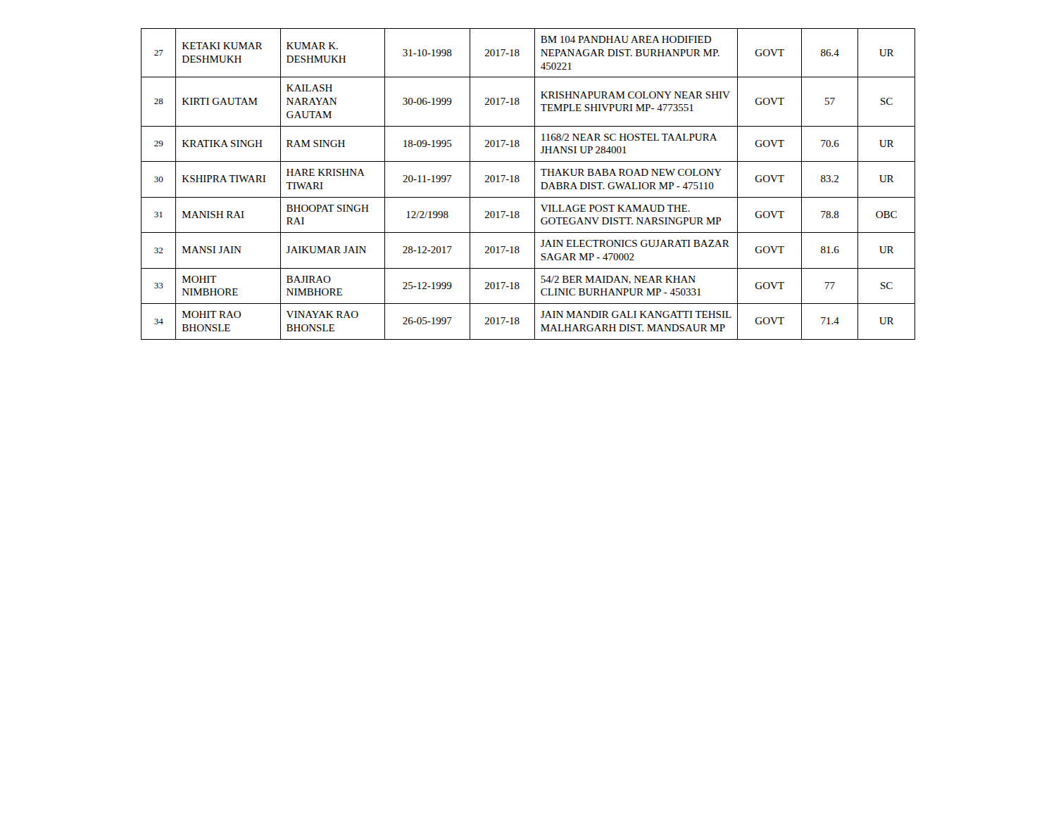| 27 | KETAKI KUMAR DESHMUKH | KUMAR K. DESHMUKH | 31-10-1998 | 2017-18 | BM 104 PANDHAU AREA HODIFIED NEPANAGAR DIST. BURHANPUR MP. 450221 | GOVT | 86.4 | UR |
| 28 | KIRTI GAUTAM | KAILASH NARAYAN GAUTAM | 30-06-1999 | 2017-18 | KRISHNAPURAM COLONY NEAR SHIV TEMPLE SHIVPURI MP- 4773551 | GOVT | 57 | SC |
| 29 | KRATIKA SINGH | RAM SINGH | 18-09-1995 | 2017-18 | 1168/2 NEAR SC HOSTEL TAALPURA JHANSI UP 284001 | GOVT | 70.6 | UR |
| 30 | KSHIPRA TIWARI | HARE KRISHNA TIWARI | 20-11-1997 | 2017-18 | THAKUR BABA ROAD NEW COLONY DABRA DIST. GWALIOR MP - 475110 | GOVT | 83.2 | UR |
| 31 | MANISH RAI | BHOOPAT SINGH RAI | 12/2/1998 | 2017-18 | VILLAGE POST KAMAUD THE. GOTEGANV DISTT. NARSINGPUR MP | GOVT | 78.8 | OBC |
| 32 | MANSI JAIN | JAIKUMAR JAIN | 28-12-2017 | 2017-18 | JAIN ELECTRONICS GUJARATI BAZAR SAGAR MP - 470002 | GOVT | 81.6 | UR |
| 33 | MOHIT NIMBHORE | BAJIRAO NIMBHORE | 25-12-1999 | 2017-18 | 54/2 BER MAIDAN, NEAR KHAN CLINIC BURHANPUR MP - 450331 | GOVT | 77 | SC |
| 34 | MOHIT RAO BHONSLE | VINAYAK RAO BHONSLE | 26-05-1997 | 2017-18 | JAIN MANDIR GALI KANGATTI TEHSIL MALHARGARH DIST. MANDSAUR MP | GOVT | 71.4 | UR |